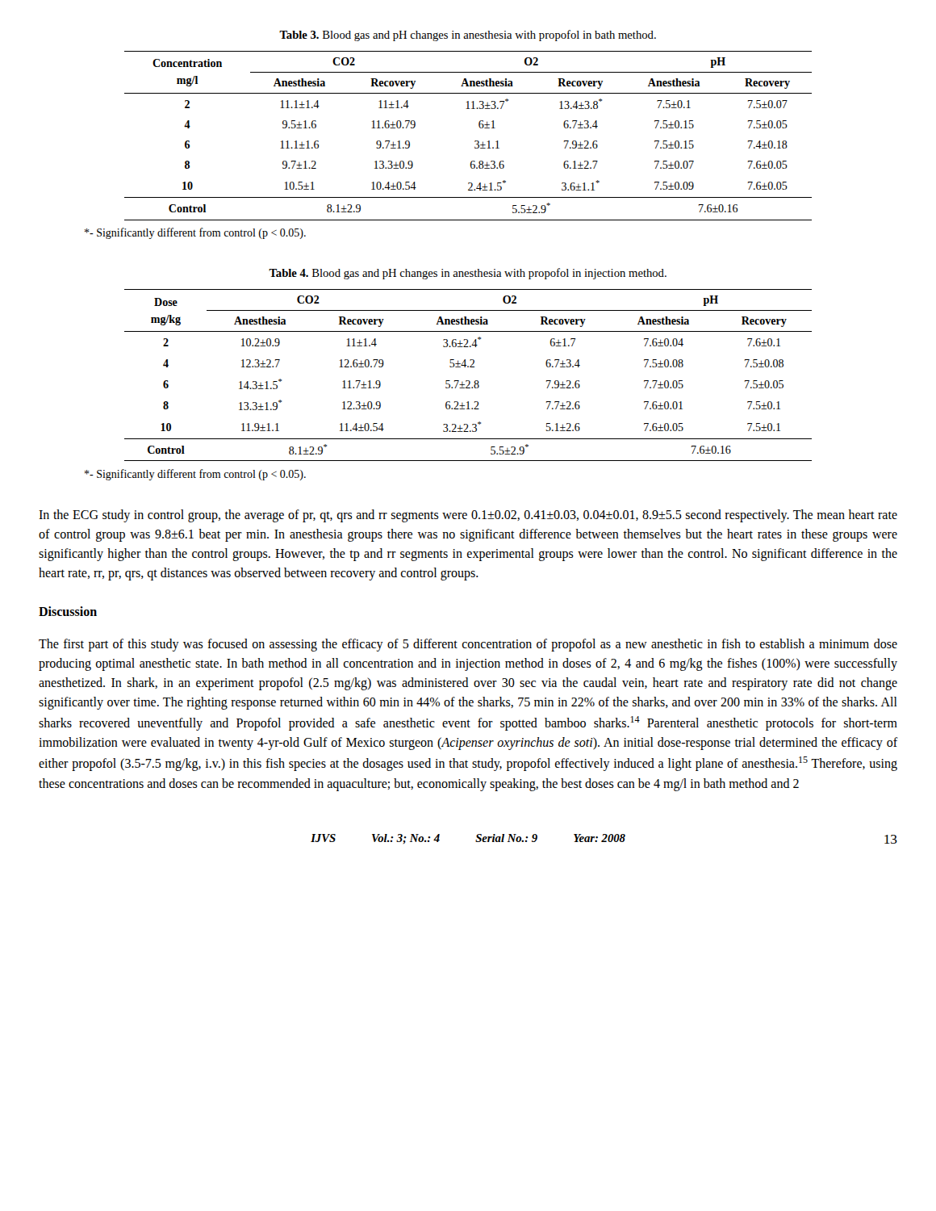Table 3. Blood gas and pH changes in anesthesia with propofol in bath method.
| Concentration mg/l | CO2 | O2 | pH |
| --- | --- | --- | --- |
| Anesthesia | Recovery | Anesthesia | Recovery | Anesthesia | Recovery |
| 2 | 11.1±1.4 | 11±1.4 | 11.3±3.7 * | 13.4±3.8 * | 7.5±0.1 | 7.5±0.07 |
| 4 | 9.5±1.6 | 11.6±0.79 | 6±1 | 6.7±3.4 | 7.5±0.15 | 7.5±0.05 |
| 6 | 11.1±1.6 | 9.7±1.9 | 3±1.1 | 7.9±2.6 | 7.5±0.15 | 7.4±0.18 |
| 8 | 9.7±1.2 | 13.3±0.9 | 6.8±3.6 | 6.1±2.7 | 7.5±0.07 | 7.6±0.05 |
| 10 | 10.5±1 | 10.4±0.54 | 2.4±1.5 * | 3.6±1.1 * | 7.5±0.09 | 7.6±0.05 |
| Control | 8.1±2.9 | 5.5±2.9 * | 7.6±0.16 |
*- Significantly different from control (p < 0.05).
Table 4. Blood gas and pH changes in anesthesia with propofol in injection method.
| Dose mg/kg | CO2 | O2 | pH |
| --- | --- | --- | --- |
| Anesthesia | Recovery | Anesthesia | Recovery | Anesthesia | Recovery |
| 2 | 10.2±0.9 | 11±1.4 | 3.6±2.4 * | 6±1.7 | 7.6±0.04 | 7.6±0.1 |
| 4 | 12.3±2.7 | 12.6±0.79 | 5±4.2 | 6.7±3.4 | 7.5±0.08 | 7.5±0.08 |
| 6 | 14.3±1.5 * | 11.7±1.9 | 5.7±2.8 | 7.9±2.6 | 7.7±0.05 | 7.5±0.05 |
| 8 | 13.3±1.9 * | 12.3±0.9 | 6.2±1.2 | 7.7±2.6 | 7.6±0.01 | 7.5±0.1 |
| 10 | 11.9±1.1 | 11.4±0.54 | 3.2±2.3 * | 5.1±2.6 | 7.6±0.05 | 7.5±0.1 |
| Control | 8.1±2.9 * | 5.5±2.9 * | 7.6±0.16 |
*- Significantly different from control (p < 0.05).
In the ECG study in control group, the average of pr, qt, qrs and rr segments were 0.1±0.02, 0.41±0.03, 0.04±0.01, 8.9±5.5 second respectively. The mean heart rate of control group was 9.8±6.1 beat per min. In anesthesia groups there was no significant difference between themselves but the heart rates in these groups were significantly higher than the control groups. However, the tp and rr segments in experimental groups were lower than the control. No significant difference in the heart rate, rr, pr, qrs, qt distances was observed between recovery and control groups.
Discussion
The first part of this study was focused on assessing the efficacy of 5 different concentration of propofol as a new anesthetic in fish to establish a minimum dose producing optimal anesthetic state. In bath method in all concentration and in injection method in doses of 2, 4 and 6 mg/kg the fishes (100%) were successfully anesthetized. In shark, in an experiment propofol (2.5 mg/kg) was administered over 30 sec via the caudal vein, heart rate and respiratory rate did not change significantly over time. The righting response returned within 60 min in 44% of the sharks, 75 min in 22% of the sharks, and over 200 min in 33% of the sharks. All sharks recovered uneventfully and Propofol provided a safe anesthetic event for spotted bamboo sharks.14 Parenteral anesthetic protocols for short-term immobilization were evaluated in twenty 4-yr-old Gulf of Mexico sturgeon (Acipenser oxyrinchus de soti). An initial dose-response trial determined the efficacy of either propofol (3.5-7.5 mg/kg, i.v.) in this fish species at the dosages used in that study, propofol effectively induced a light plane of anesthesia.15 Therefore, using these concentrations and doses can be recommended in aquaculture; but, economically speaking, the best doses can be 4 mg/l in bath method and 2
IJVS Vol.: 3; No.: 4 Serial No.: 9 Year: 2008 13